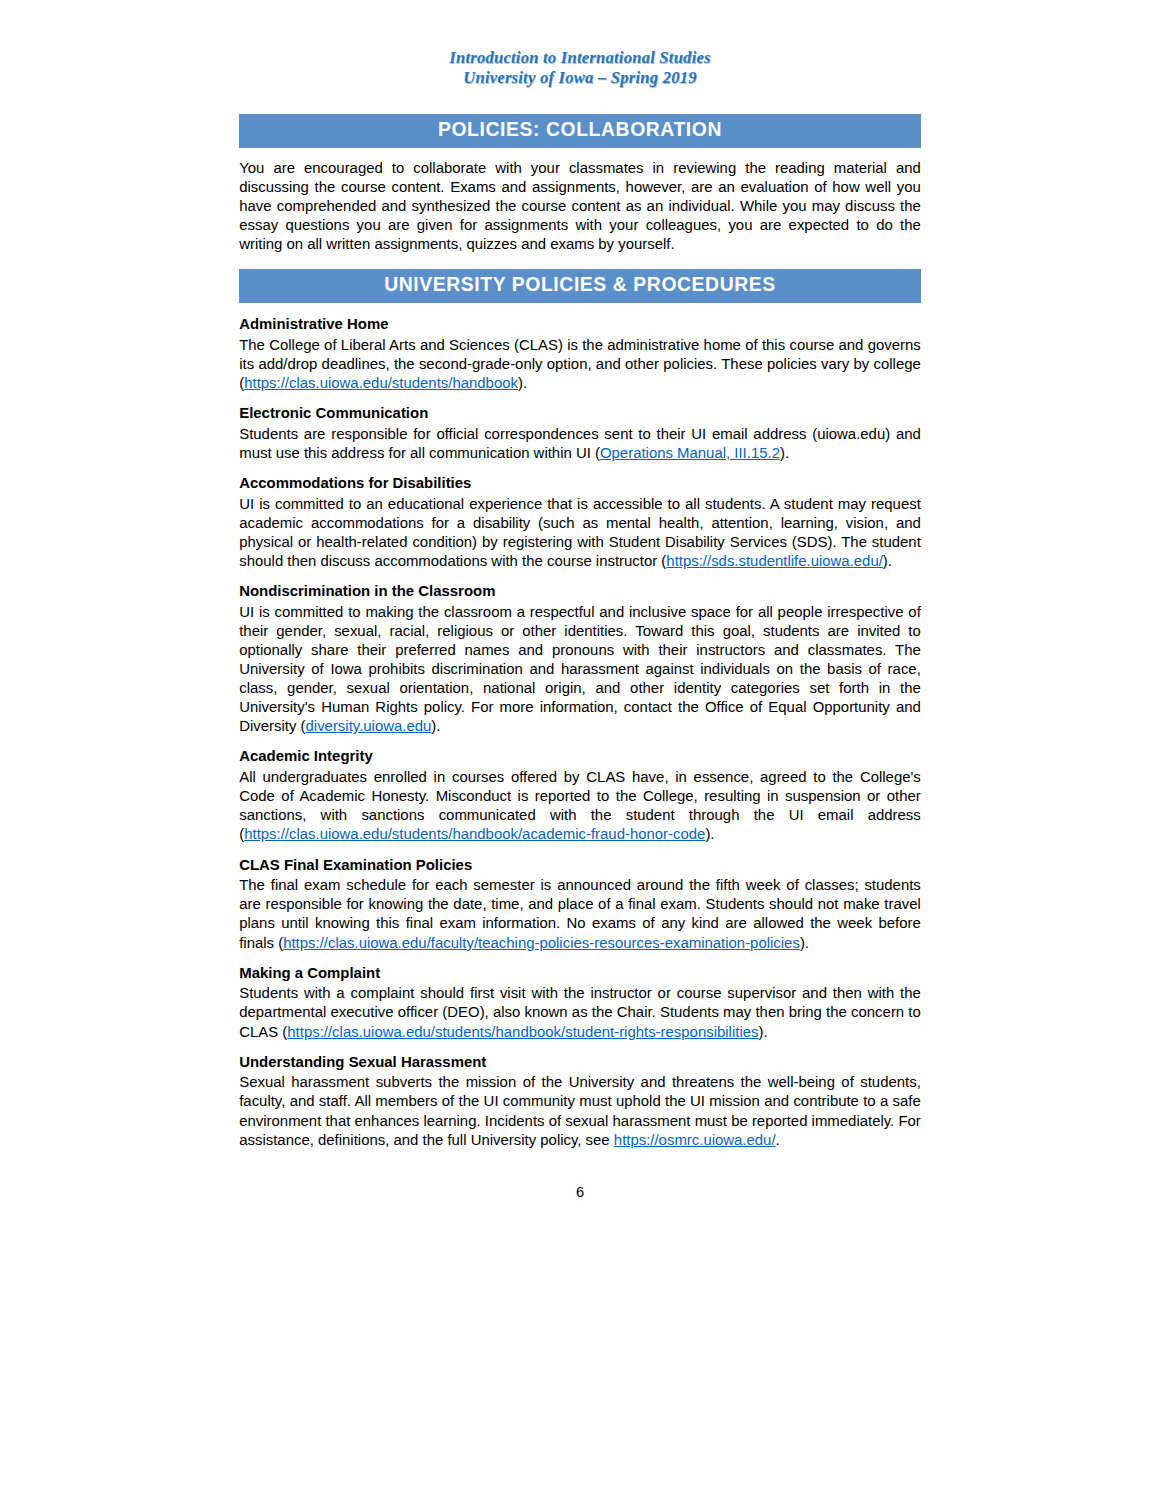Introduction to International Studies
University of Iowa – Spring 2019
Policies: Collaboration
You are encouraged to collaborate with your classmates in reviewing the reading material and discussing the course content. Exams and assignments, however, are an evaluation of how well you have comprehended and synthesized the course content as an individual. While you may discuss the essay questions you are given for assignments with your colleagues, you are expected to do the writing on all written assignments, quizzes and exams by yourself.
University Policies & Procedures
Administrative Home
The College of Liberal Arts and Sciences (CLAS) is the administrative home of this course and governs its add/drop deadlines, the second-grade-only option, and other policies. These policies vary by college (https://clas.uiowa.edu/students/handbook).
Electronic Communication
Students are responsible for official correspondences sent to their UI email address (uiowa.edu) and must use this address for all communication within UI (Operations Manual, III.15.2).
Accommodations for Disabilities
UI is committed to an educational experience that is accessible to all students. A student may request academic accommodations for a disability (such as mental health, attention, learning, vision, and physical or health-related condition) by registering with Student Disability Services (SDS). The student should then discuss accommodations with the course instructor (https://sds.studentlife.uiowa.edu/).
Nondiscrimination in the Classroom
UI is committed to making the classroom a respectful and inclusive space for all people irrespective of their gender, sexual, racial, religious or other identities. Toward this goal, students are invited to optionally share their preferred names and pronouns with their instructors and classmates. The University of Iowa prohibits discrimination and harassment against individuals on the basis of race, class, gender, sexual orientation, national origin, and other identity categories set forth in the University's Human Rights policy. For more information, contact the Office of Equal Opportunity and Diversity (diversity.uiowa.edu).
Academic Integrity
All undergraduates enrolled in courses offered by CLAS have, in essence, agreed to the College's Code of Academic Honesty. Misconduct is reported to the College, resulting in suspension or other sanctions, with sanctions communicated with the student through the UI email address (https://clas.uiowa.edu/students/handbook/academic-fraud-honor-code).
CLAS Final Examination Policies
The final exam schedule for each semester is announced around the fifth week of classes; students are responsible for knowing the date, time, and place of a final exam. Students should not make travel plans until knowing this final exam information. No exams of any kind are allowed the week before finals (https://clas.uiowa.edu/faculty/teaching-policies-resources-examination-policies).
Making a Complaint
Students with a complaint should first visit with the instructor or course supervisor and then with the departmental executive officer (DEO), also known as the Chair. Students may then bring the concern to CLAS (https://clas.uiowa.edu/students/handbook/student-rights-responsibilities).
Understanding Sexual Harassment
Sexual harassment subverts the mission of the University and threatens the well-being of students, faculty, and staff. All members of the UI community must uphold the UI mission and contribute to a safe environment that enhances learning. Incidents of sexual harassment must be reported immediately. For assistance, definitions, and the full University policy, see https://osmrc.uiowa.edu/.
6